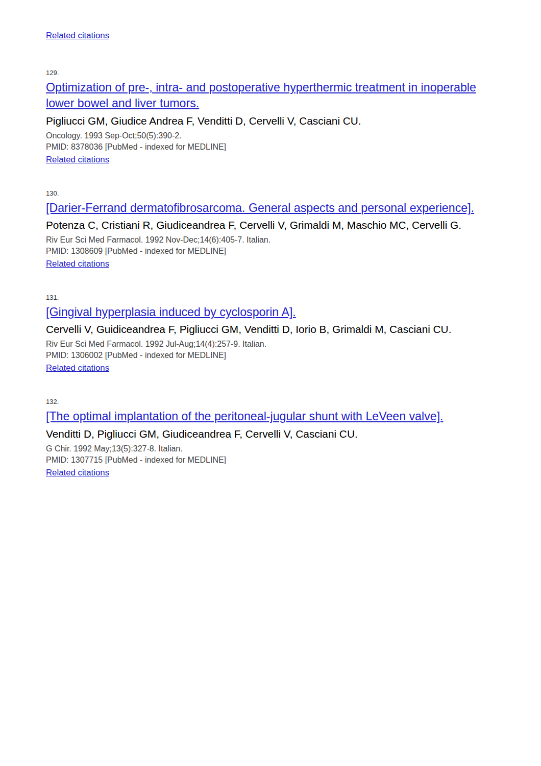Related citations
129.
Optimization of pre-, intra- and postoperative hyperthermic treatment in inoperable lower bowel and liver tumors.
Pigliucci GM, Giudice Andrea F, Venditti D, Cervelli V, Casciani CU.
Oncology. 1993 Sep-Oct;50(5):390-2.
PMID: 8378036 [PubMed - indexed for MEDLINE]
Related citations
130.
[Darier-Ferrand dermatofibrosarcoma. General aspects and personal experience].
Potenza C, Cristiani R, Giudiceandrea F, Cervelli V, Grimaldi M, Maschio MC, Cervelli G.
Riv Eur Sci Med Farmacol. 1992 Nov-Dec;14(6):405-7. Italian.
PMID: 1308609 [PubMed - indexed for MEDLINE]
Related citations
131.
[Gingival hyperplasia induced by cyclosporin A].
Cervelli V, Guidiceandrea F, Pigliucci GM, Venditti D, Iorio B, Grimaldi M, Casciani CU.
Riv Eur Sci Med Farmacol. 1992 Jul-Aug;14(4):257-9. Italian.
PMID: 1306002 [PubMed - indexed for MEDLINE]
Related citations
132.
[The optimal implantation of the peritoneal-jugular shunt with LeVeen valve].
Venditti D, Pigliucci GM, Giudiceandrea F, Cervelli V, Casciani CU.
G Chir. 1992 May;13(5):327-8. Italian.
PMID: 1307715 [PubMed - indexed for MEDLINE]
Related citations